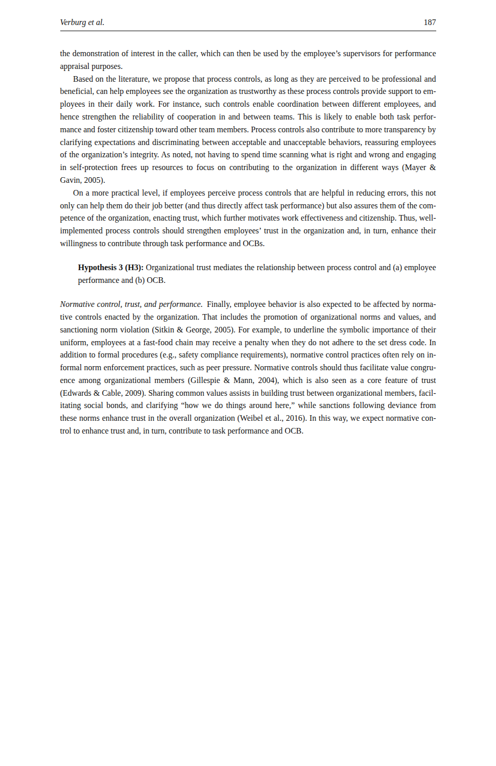Verburg et al. 187
the demonstration of interest in the caller, which can then be used by the employee’s supervisors for performance appraisal purposes.
Based on the literature, we propose that process controls, as long as they are perceived to be professional and beneficial, can help employees see the organization as trustworthy as these process controls provide support to employees in their daily work. For instance, such controls enable coordination between different employees, and hence strengthen the reliability of cooperation in and between teams. This is likely to enable both task performance and foster citizenship toward other team members. Process controls also contribute to more transparency by clarifying expectations and discriminating between acceptable and unacceptable behaviors, reassuring employees of the organization’s integrity. As noted, not having to spend time scanning what is right and wrong and engaging in self-protection frees up resources to focus on contributing to the organization in different ways (Mayer & Gavin, 2005).
On a more practical level, if employees perceive process controls that are helpful in reducing errors, this not only can help them do their job better (and thus directly affect task performance) but also assures them of the competence of the organization, enacting trust, which further motivates work effectiveness and citizenship. Thus, well-implemented process controls should strengthen employees’ trust in the organization and, in turn, enhance their willingness to contribute through task performance and OCBs.
Hypothesis 3 (H3): Organizational trust mediates the relationship between process control and (a) employee performance and (b) OCB.
Normative control, trust, and performance. Finally, employee behavior is also expected to be affected by normative controls enacted by the organization. That includes the promotion of organizational norms and values, and sanctioning norm violation (Sitkin & George, 2005). For example, to underline the symbolic importance of their uniform, employees at a fast-food chain may receive a penalty when they do not adhere to the set dress code. In addition to formal procedures (e.g., safety compliance requirements), normative control practices often rely on informal norm enforcement practices, such as peer pressure. Normative controls should thus facilitate value congruence among organizational members (Gillespie & Mann, 2004), which is also seen as a core feature of trust (Edwards & Cable, 2009). Sharing common values assists in building trust between organizational members, facilitating social bonds, and clarifying “how we do things around here,” while sanctions following deviance from these norms enhance trust in the overall organization (Weibel et al., 2016). In this way, we expect normative control to enhance trust and, in turn, contribute to task performance and OCB.